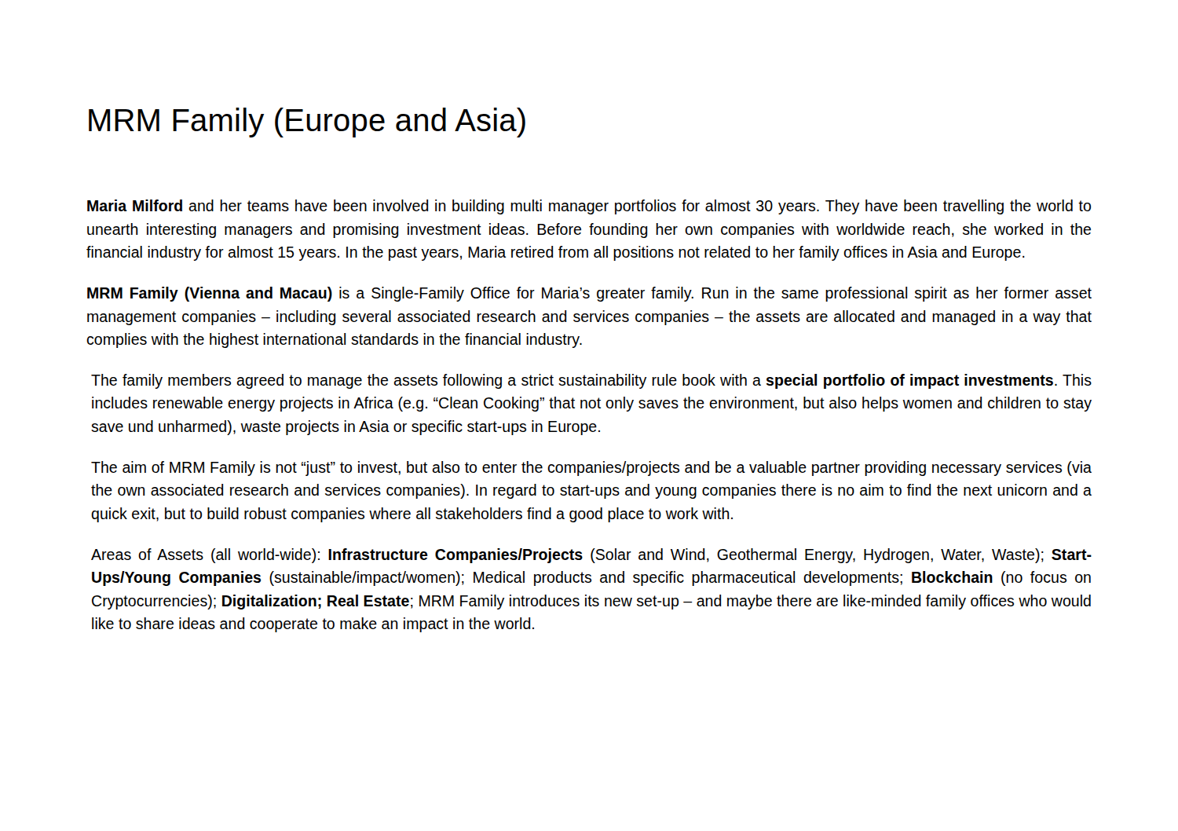MRM Family (Europe and Asia)
Maria Milford and her teams have been involved in building multi manager portfolios for almost 30 years. They have been travelling the world to unearth interesting managers and promising investment ideas. Before founding her own companies with worldwide reach, she worked in the financial industry for almost 15 years. In the past years, Maria retired from all positions not related to her family offices in Asia and Europe.
MRM Family (Vienna and Macau) is a Single-Family Office for Maria’s greater family. Run in the same professional spirit as her former asset management companies – including several associated research and services companies – the assets are allocated and managed in a way that complies with the highest international standards in the financial industry.
The family members agreed to manage the assets following a strict sustainability rule book with a special portfolio of impact investments. This includes renewable energy projects in Africa (e.g. “Clean Cooking” that not only saves the environment, but also helps women and children to stay save und unharmed), waste projects in Asia or specific start-ups in Europe.
The aim of MRM Family is not “just” to invest, but also to enter the companies/projects and be a valuable partner providing necessary services (via the own associated research and services companies). In regard to start-ups and young companies there is no aim to find the next unicorn and a quick exit, but to build robust companies where all stakeholders find a good place to work with.
Areas of Assets (all world-wide): Infrastructure Companies/Projects (Solar and Wind, Geothermal Energy, Hydrogen, Water, Waste); Start-Ups/Young Companies (sustainable/impact/women); Medical products and specific pharmaceutical developments; Blockchain (no focus on Cryptocurrencies); Digitalization; Real Estate; MRM Family introduces its new set-up – and maybe there are like-minded family offices who would like to share ideas and cooperate to make an impact in the world.